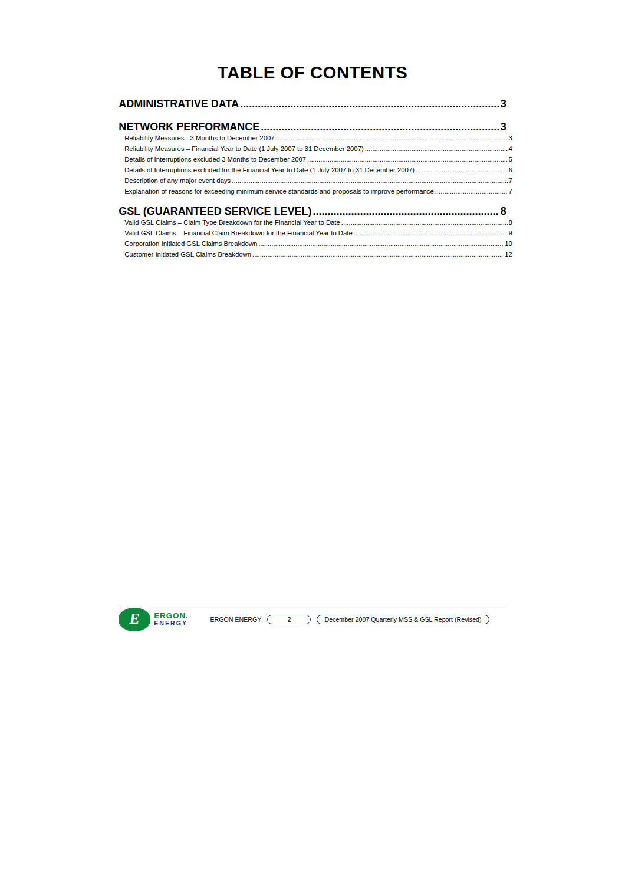TABLE OF CONTENTS
ADMINISTRATIVE DATA 3
NETWORK PERFORMANCE 3
Reliability Measures - 3 Months to December 2007 3
Reliability Measures – Financial Year to Date (1 July 2007 to 31 December 2007) 4
Details of Interruptions excluded 3 Months to December 2007 5
Details of Interruptions excluded for the Financial Year to Date (1 July 2007 to 31 December 2007) 6
Description of any major event days 7
Explanation of reasons for exceeding minimum service standards and proposals to improve performance 7
GSL (GUARANTEED SERVICE LEVEL) 8
Valid GSL Claims – Claim Type Breakdown for the Financial Year to Date 8
Valid GSL Claims – Financial Claim Breakdown for the Financial Year to Date 9
Corporation Initiated GSL Claims Breakdown 10
Customer Initiated GSL Claims Breakdown 12
ERGON.ENERGY
ERGON ENERGY 2 December 2007 Quarterly MSS & GSL Report (Revised)